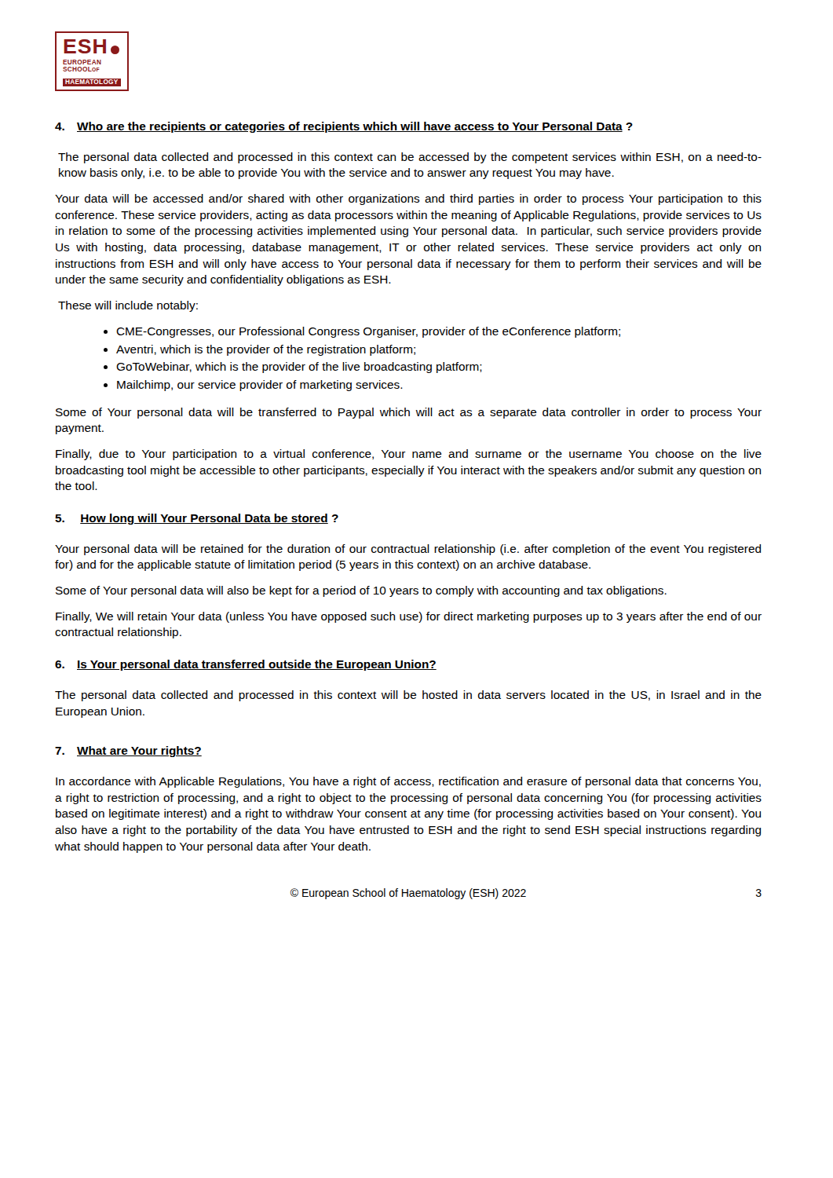ESH
EUROPEAN
SCHOOLOF
HAEMATOLOGY
4. Who are the recipients or categories of recipients which will have access to Your Personal Data ?
The personal data collected and processed in this context can be accessed by the competent services within ESH, on a need-to-know basis only, i.e. to be able to provide You with the service and to answer any request You may have.
Your data will be accessed and/or shared with other organizations and third parties in order to process Your participation to this conference. These service providers, acting as data processors within the meaning of Applicable Regulations, provide services to Us in relation to some of the processing activities implemented using Your personal data. In particular, such service providers provide Us with hosting, data processing, database management, IT or other related services. These service providers act only on instructions from ESH and will only have access to Your personal data if necessary for them to perform their services and will be under the same security and confidentiality obligations as ESH.
These will include notably:
CME-Congresses, our Professional Congress Organiser, provider of the eConference platform;
Aventri, which is the provider of the registration platform;
GoToWebinar, which is the provider of the live broadcasting platform;
Mailchimp, our service provider of marketing services.
Some of Your personal data will be transferred to Paypal which will act as a separate data controller in order to process Your payment.
Finally, due to Your participation to a virtual conference, Your name and surname or the username You choose on the live broadcasting tool might be accessible to other participants, especially if You interact with the speakers and/or submit any question on the tool.
5. How long will Your Personal Data be stored ?
Your personal data will be retained for the duration of our contractual relationship (i.e. after completion of the event You registered for) and for the applicable statute of limitation period (5 years in this context) on an archive database.
Some of Your personal data will also be kept for a period of 10 years to comply with accounting and tax obligations.
Finally, We will retain Your data (unless You have opposed such use) for direct marketing purposes up to 3 years after the end of our contractual relationship.
6. Is Your personal data transferred outside the European Union?
The personal data collected and processed in this context will be hosted in data servers located in the US, in Israel and in the European Union.
7. What are Your rights?
In accordance with Applicable Regulations, You have a right of access, rectification and erasure of personal data that concerns You, a right to restriction of processing, and a right to object to the processing of personal data concerning You (for processing activities based on legitimate interest) and a right to withdraw Your consent at any time (for processing activities based on Your consent). You also have a right to the portability of the data You have entrusted to ESH and the right to send ESH special instructions regarding what should happen to Your personal data after Your death.
© European School of Haematology (ESH) 2022
3